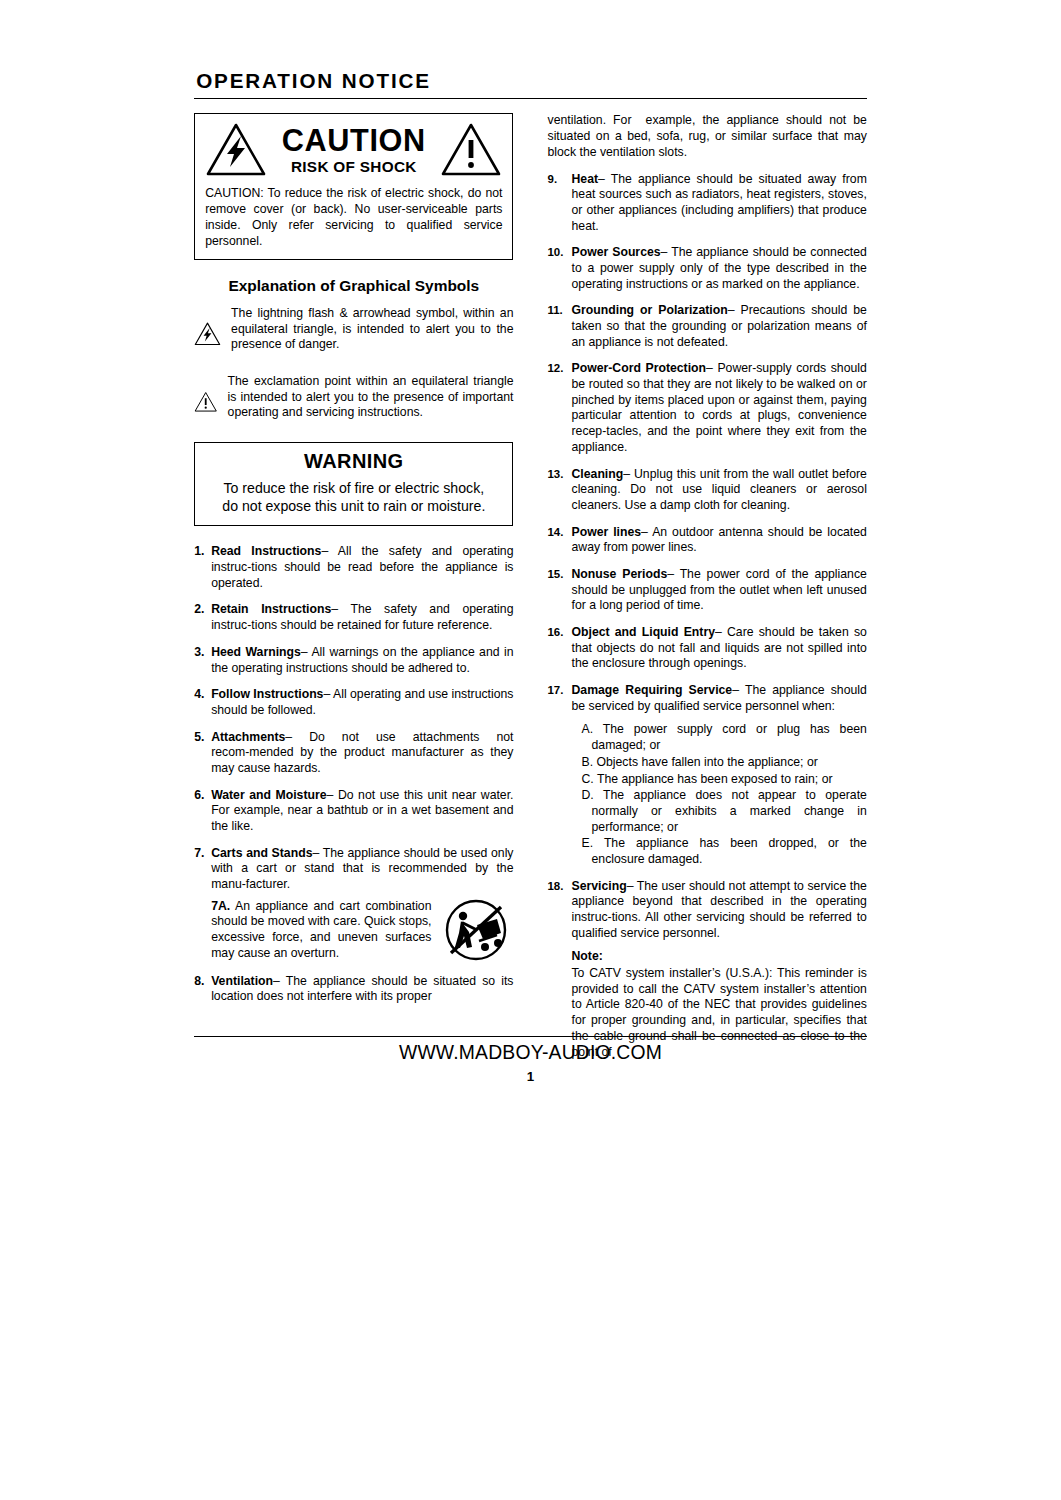OPERATION NOTICE
CAUTION
RISK OF SHOCK
CAUTION: To reduce the risk of electric shock, do not remove cover (or back). No user-serviceable parts inside. Only refer servicing to qualified service personnel.
Explanation of Graphical Symbols
The lightning flash & arrowhead symbol, within an equilateral triangle, is intended to alert you to the presence of danger.
The exclamation point within an equilateral triangle is intended to alert you to the presence of important operating and servicing instructions.
WARNING
To reduce the risk of fire or electric shock,
do not expose this unit to rain or moisture.
Read Instructions– All the safety and operating instruc‑tions should be read before the appliance is operated.
Retain Instructions– The safety and operating instruc‑tions should be retained for future reference.
Heed Warnings– All warnings on the appliance and in the operating instructions should be adhered to.
Follow Instructions– All operating and use instructions should be followed.
Attachments– Do not use attachments not recom‑mended by the product manufacturer as they may cause hazards.
Water and Moisture– Do not use this unit near water. For example, near a bathtub or in a wet basement and the like.
Carts and Stands– The appliance should be used only with a cart or stand that is recommended by the manu‑facturer.
7A. An appliance and cart combination should be moved with care. Quick stops, excessive force, and uneven surfaces may cause an overturn.
Ventilation– The appliance should be situated so its location does not interfere with its proper
ventilation. For example, the appliance should not be situated on a bed, sofa, rug, or similar surface that may block the ventilation slots.
Heat– The appliance should be situated away from heat sources such as radiators, heat registers, stoves, or other appliances (including amplifiers) that produce heat.
Power Sources– The appliance should be connected to a power supply only of the type described in the operating instructions or as marked on the appliance.
Grounding or Polarization– Precautions should be taken so that the grounding or polarization means of an appliance is not defeated.
Power-Cord Protection– Power-supply cords should be routed so that they are not likely to be walked on or pinched by items placed upon or against them, paying particular attention to cords at plugs, convenience recep‑tacles, and the point where they exit from the appliance.
Cleaning– Unplug this unit from the wall outlet before cleaning. Do not use liquid cleaners or aerosol cleaners. Use a damp cloth for cleaning.
Power lines– An outdoor antenna should be located away from power lines.
Nonuse Periods– The power cord of the appliance should be unplugged from the outlet when left unused for a long period of time.
Object and Liquid Entry– Care should be taken so that objects do not fall and liquids are not spilled into the enclosure through openings.
Damage Requiring Service– The appliance should be serviced by qualified service personnel when:
A. The power supply cord or plug has been damaged; or
B. Objects have fallen into the appliance; or
C. The appliance has been exposed to rain; or
D. The appliance does not appear to operate normally or exhibits a marked change in performance; or
E. The appliance has been dropped, or the enclosure damaged.
Servicing– The user should not attempt to service the appliance beyond that described in the operating instruc‑tions. All other servicing should be referred to qualified service personnel.
Note:
To CATV system installer’s (U.S.A.): This reminder is provided to call the CATV system installer’s attention to Article 820-40 of the NEC that provides guidelines for proper grounding and, in particular, specifies that the cable ground shall be connected as close to the point of
WWW.MADBOY-AUDIO.COM
1